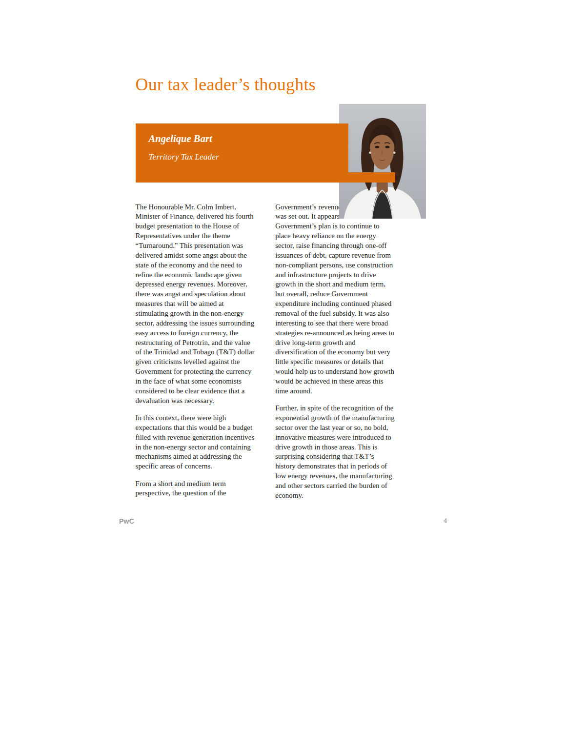Our tax leader’s thoughts
Angelique Bart
Territory Tax Leader
The Honourable Mr. Colm Imbert, Minister of Finance, delivered his fourth budget presentation to the House of Representatives under the theme “Turnaround.” This presentation was delivered amidst some angst about the state of the economy and the need to refine the economic landscape given depressed energy revenues. Moreover, there was angst and speculation about measures that will be aimed at stimulating growth in the non-energy sector, addressing the issues surrounding easy access to foreign currency, the restructuring of Petrotrin, and the value of the Trinidad and Tobago (T&T) dollar given criticisms levelled against the Government for protecting the currency in the face of what some economists considered to be clear evidence that a devaluation was necessary.
In this context, there were high expectations that this would be a budget filled with revenue generation incentives in the non-energy sector and containing mechanisms aimed at addressing the specific areas of concerns.
From a short and medium term perspective, the question of the Government’s revenue generation plan was set out. It appears that the Government’s plan is to continue to place heavy reliance on the energy sector, raise financing through one-off issuances of debt, capture revenue from non-compliant persons, use construction and infrastructure projects to drive growth in the short and medium term, but overall, reduce Government expenditure including continued phased removal of the fuel subsidy. It was also interesting to see that there were broad strategies re-announced as being areas to drive long-term growth and diversification of the economy but very little specific measures or details that would help us to understand how growth would be achieved in these areas this time around.
Further, in spite of the recognition of the exponential growth of the manufacturing sector over the last year or so, no bold, innovative measures were introduced to drive growth in those areas. This is surprising considering that T&T’s history demonstrates that in periods of low energy revenues, the manufacturing and other sectors carried the burden of economy.
PwC
4